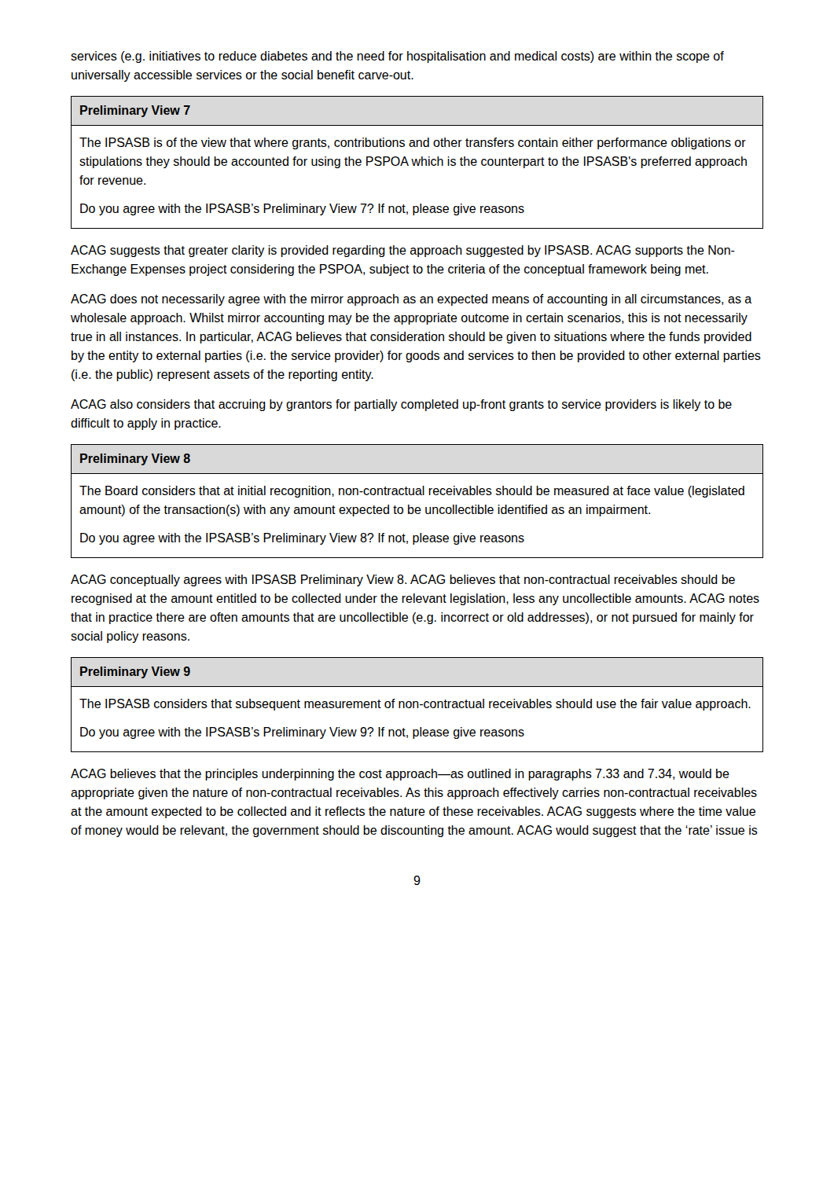services (e.g. initiatives to reduce diabetes and the need for hospitalisation and medical costs) are within the scope of universally accessible services or the social benefit carve-out.
Preliminary View 7
The IPSASB is of the view that where grants, contributions and other transfers contain either performance obligations or stipulations they should be accounted for using the PSPOA which is the counterpart to the IPSASB's preferred approach for revenue.
Do you agree with the IPSASB’s Preliminary View 7? If not, please give reasons
ACAG suggests that greater clarity is provided regarding the approach suggested by IPSASB. ACAG supports the Non-Exchange Expenses project considering the PSPOA, subject to the criteria of the conceptual framework being met.
ACAG does not necessarily agree with the mirror approach as an expected means of accounting in all circumstances, as a wholesale approach. Whilst mirror accounting may be the appropriate outcome in certain scenarios, this is not necessarily true in all instances. In particular, ACAG believes that consideration should be given to situations where the funds provided by the entity to external parties (i.e. the service provider) for goods and services to then be provided to other external parties (i.e. the public) represent assets of the reporting entity.
ACAG also considers that accruing by grantors for partially completed up-front grants to service providers is likely to be difficult to apply in practice.
Preliminary View 8
The Board considers that at initial recognition, non-contractual receivables should be measured at face value (legislated amount) of the transaction(s) with any amount expected to be uncollectible identified as an impairment.
Do you agree with the IPSASB’s Preliminary View 8? If not, please give reasons
ACAG conceptually agrees with IPSASB Preliminary View 8. ACAG believes that non-contractual receivables should be recognised at the amount entitled to be collected under the relevant legislation, less any uncollectible amounts. ACAG notes that in practice there are often amounts that are uncollectible (e.g. incorrect or old addresses), or not pursued for mainly for social policy reasons.
Preliminary View 9
The IPSASB considers that subsequent measurement of non-contractual receivables should use the fair value approach.
Do you agree with the IPSASB’s Preliminary View 9? If not, please give reasons
ACAG believes that the principles underpinning the cost approach—as outlined in paragraphs 7.33 and 7.34, would be appropriate given the nature of non-contractual receivables. As this approach effectively carries non-contractual receivables at the amount expected to be collected and it reflects the nature of these receivables. ACAG suggests where the time value of money would be relevant, the government should be discounting the amount. ACAG would suggest that the ‘rate’ issue is
9